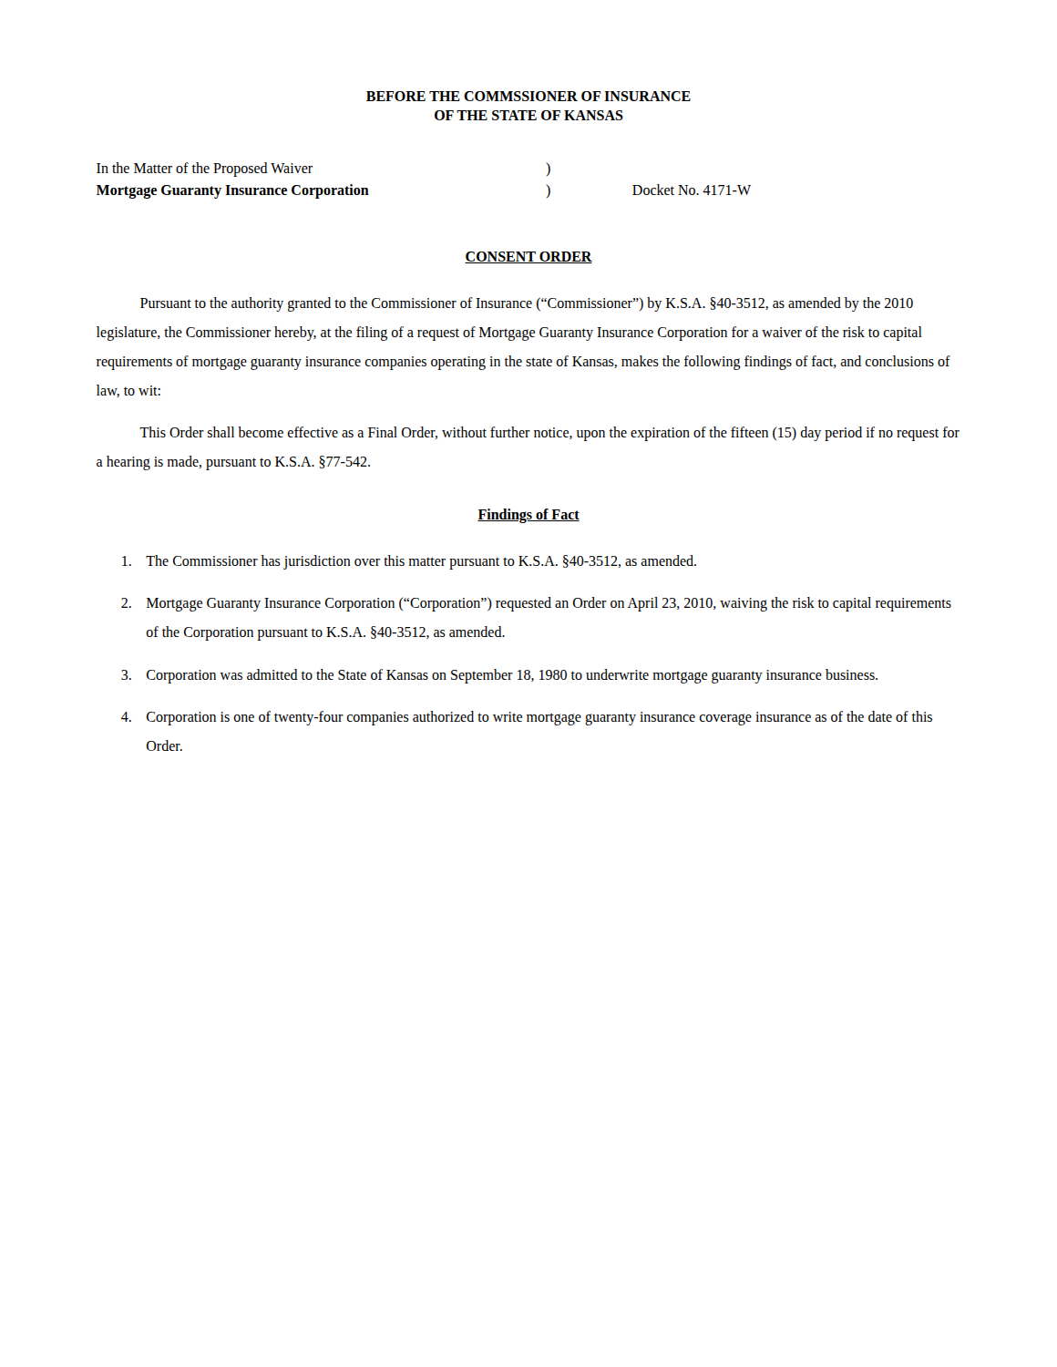BEFORE THE COMMSSIONER OF INSURANCE
OF THE STATE OF KANSAS
| In the Matter of the Proposed Waiver | ) | |
| Mortgage Guaranty Insurance Corporation | ) | Docket No. 4171-W |
CONSENT ORDER
Pursuant to the authority granted to the Commissioner of Insurance (“Commissioner”) by K.S.A. §40-3512, as amended by the 2010 legislature, the Commissioner hereby, at the filing of a request of Mortgage Guaranty Insurance Corporation for a waiver of the risk to capital requirements of mortgage guaranty insurance companies operating in the state of Kansas, makes the following findings of fact, and conclusions of law, to wit:
This Order shall become effective as a Final Order, without further notice, upon the expiration of the fifteen (15) day period if no request for a hearing is made, pursuant to K.S.A. §77-542.
Findings of Fact
The Commissioner has jurisdiction over this matter pursuant to K.S.A. §40-3512, as amended.
Mortgage Guaranty Insurance Corporation (“Corporation”) requested an Order on April 23, 2010, waiving the risk to capital requirements of the Corporation pursuant to K.S.A. §40-3512, as amended.
Corporation was admitted to the State of Kansas on September 18, 1980 to underwrite mortgage guaranty insurance business.
Corporation is one of twenty-four companies authorized to write mortgage guaranty insurance coverage insurance as of the date of this Order.